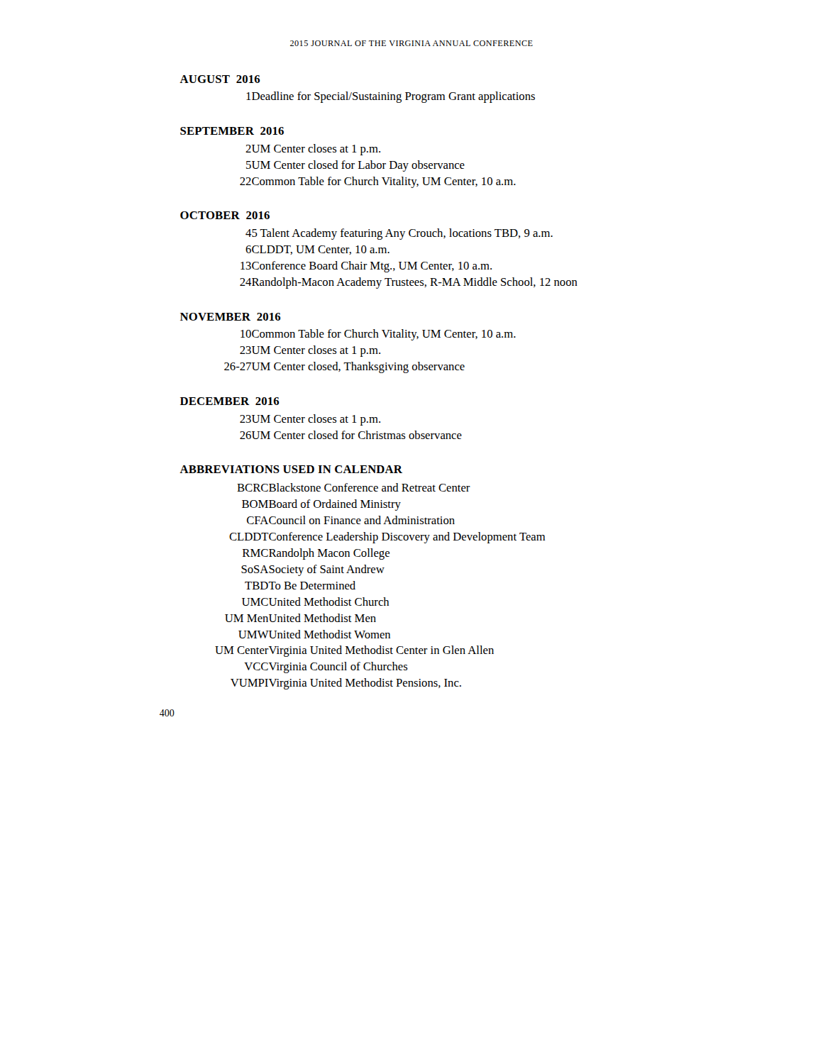2015 Journal of the Virginia Annual Conference
AUGUST 2016
| 1 | Deadline for Special/Sustaining Program Grant applications |
SEPTEMBER 2016
| 2 | UM Center closes at 1 p.m. |
| 5 | UM Center closed for Labor Day observance |
| 22 | Common Table for Church Vitality, UM Center, 10 a.m. |
OCTOBER 2016
| 4 | 5 Talent Academy featuring Any Crouch, locations TBD, 9 a.m. |
| 6 | CLDDT, UM Center, 10 a.m. |
| 13 | Conference Board Chair Mtg., UM Center, 10 a.m. |
| 24 | Randolph-Macon Academy Trustees, R-MA Middle School, 12 noon |
NOVEMBER 2016
| 10 | Common Table for Church Vitality, UM Center, 10 a.m. |
| 23 | UM Center closes at 1 p.m. |
| 26-27 | UM Center closed, Thanksgiving observance |
DECEMBER 2016
| 23 | UM Center closes at 1 p.m. |
| 26 | UM Center closed for Christmas observance |
ABBREVIATIONS USED IN CALENDAR
| BCRC | Blackstone Conference and Retreat Center |
| BOM | Board of Ordained Ministry |
| CFA | Council on Finance and Administration |
| CLDDT | Conference Leadership Discovery and Development Team |
| RMC | Randolph Macon College |
| SoSA | Society of Saint Andrew |
| TBD | To Be Determined |
| UMC | United Methodist Church |
| UM Men | United Methodist Men |
| UMW | United Methodist Women |
| UM Center | Virginia United Methodist Center in Glen Allen |
| VCC | Virginia Council of Churches |
| VUMPI | Virginia United Methodist Pensions, Inc. |
400